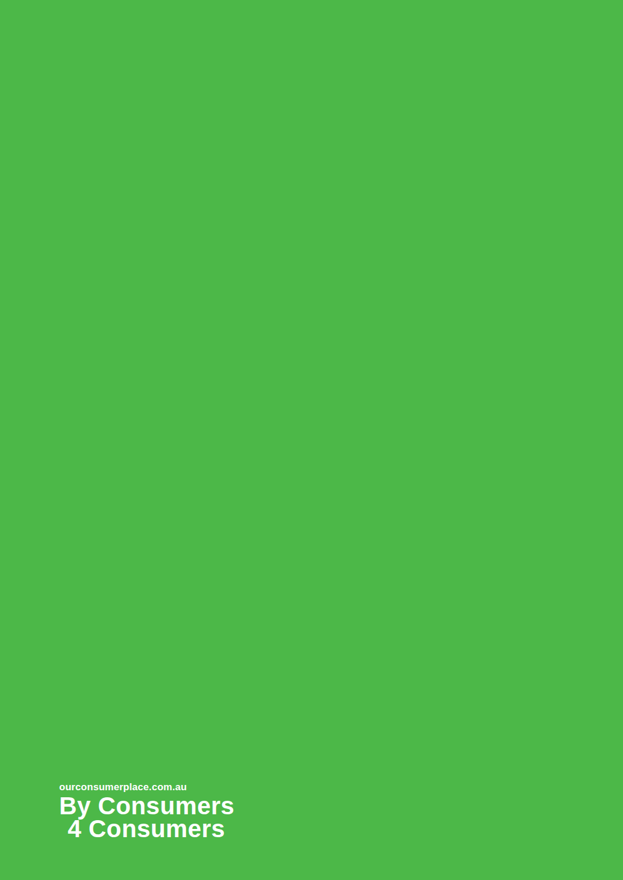ourconsumerplace.com.au
By Consumers
4 Consumers